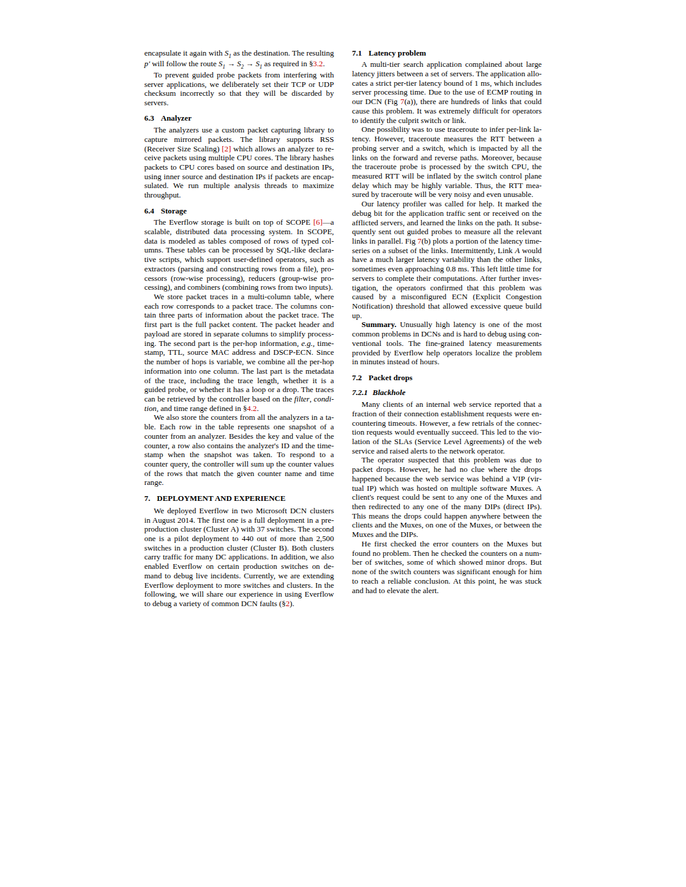encapsulate it again with S1 as the destination. The resulting p′ will follow the route S1 → S2 → S1 as required in §3.2.
To prevent guided probe packets from interfering with server applications, we deliberately set their TCP or UDP checksum incorrectly so that they will be discarded by servers.
6.3 Analyzer
The analyzers use a custom packet capturing library to capture mirrored packets. The library supports RSS (Receiver Size Scaling) [2] which allows an analyzer to receive packets using multiple CPU cores. The library hashes packets to CPU cores based on source and destination IPs, using inner source and destination IPs if packets are encapsulated. We run multiple analysis threads to maximize throughput.
6.4 Storage
The Everflow storage is built on top of SCOPE [6]—a scalable, distributed data processing system. In SCOPE, data is modeled as tables composed of rows of typed columns. These tables can be processed by SQL-like declarative scripts, which support user-defined operators, such as extractors (parsing and constructing rows from a file), processors (row-wise processing), reducers (group-wise processing), and combiners (combining rows from two inputs).
We store packet traces in a multi-column table, where each row corresponds to a packet trace. The columns contain three parts of information about the packet trace. The first part is the full packet content. The packet header and payload are stored in separate columns to simplify processing. The second part is the per-hop information, e.g., timestamp, TTL, source MAC address and DSCP-ECN. Since the number of hops is variable, we combine all the per-hop information into one column. The last part is the metadata of the trace, including the trace length, whether it is a guided probe, or whether it has a loop or a drop. The traces can be retrieved by the controller based on the filter, condition, and time range defined in §4.2.
We also store the counters from all the analyzers in a table. Each row in the table represents one snapshot of a counter from an analyzer. Besides the key and value of the counter, a row also contains the analyzer's ID and the timestamp when the snapshot was taken. To respond to a counter query, the controller will sum up the counter values of the rows that match the given counter name and time range.
7. DEPLOYMENT AND EXPERIENCE
We deployed Everflow in two Microsoft DCN clusters in August 2014. The first one is a full deployment in a pre-production cluster (Cluster A) with 37 switches. The second one is a pilot deployment to 440 out of more than 2,500 switches in a production cluster (Cluster B). Both clusters carry traffic for many DC applications. In addition, we also enabled Everflow on certain production switches on demand to debug live incidents. Currently, we are extending Everflow deployment to more switches and clusters. In the following, we will share our experience in using Everflow to debug a variety of common DCN faults (§2).
7.1 Latency problem
A multi-tier search application complained about large latency jitters between a set of servers. The application allocates a strict per-tier latency bound of 1 ms, which includes server processing time. Due to the use of ECMP routing in our DCN (Fig 7(a)), there are hundreds of links that could cause this problem. It was extremely difficult for operators to identify the culprit switch or link.
One possibility was to use traceroute to infer per-link latency. However, traceroute measures the RTT between a probing server and a switch, which is impacted by all the links on the forward and reverse paths. Moreover, because the traceroute probe is processed by the switch CPU, the measured RTT will be inflated by the switch control plane delay which may be highly variable. Thus, the RTT measured by traceroute will be very noisy and even unusable.
Our latency profiler was called for help. It marked the debug bit for the application traffic sent or received on the afflicted servers, and learned the links on the path. It subsequently sent out guided probes to measure all the relevant links in parallel. Fig 7(b) plots a portion of the latency time-series on a subset of the links. Intermittently, Link A would have a much larger latency variability than the other links, sometimes even approaching 0.8 ms. This left little time for servers to complete their computations. After further investigation, the operators confirmed that this problem was caused by a misconfigured ECN (Explicit Congestion Notification) threshold that allowed excessive queue build up.
Summary. Unusually high latency is one of the most common problems in DCNs and is hard to debug using conventional tools. The fine-grained latency measurements provided by Everflow help operators localize the problem in minutes instead of hours.
7.2 Packet drops
7.2.1 Blackhole
Many clients of an internal web service reported that a fraction of their connection establishment requests were encountering timeouts. However, a few retrials of the connection requests would eventually succeed. This led to the violation of the SLAs (Service Level Agreements) of the web service and raised alerts to the network operator.
The operator suspected that this problem was due to packet drops. However, he had no clue where the drops happened because the web service was behind a VIP (virtual IP) which was hosted on multiple software Muxes. A client's request could be sent to any one of the Muxes and then redirected to any one of the many DIPs (direct IPs). This means the drops could happen anywhere between the clients and the Muxes, on one of the Muxes, or between the Muxes and the DIPs.
He first checked the error counters on the Muxes but found no problem. Then he checked the counters on a number of switches, some of which showed minor drops. But none of the switch counters was significant enough for him to reach a reliable conclusion. At this point, he was stuck and had to elevate the alert.